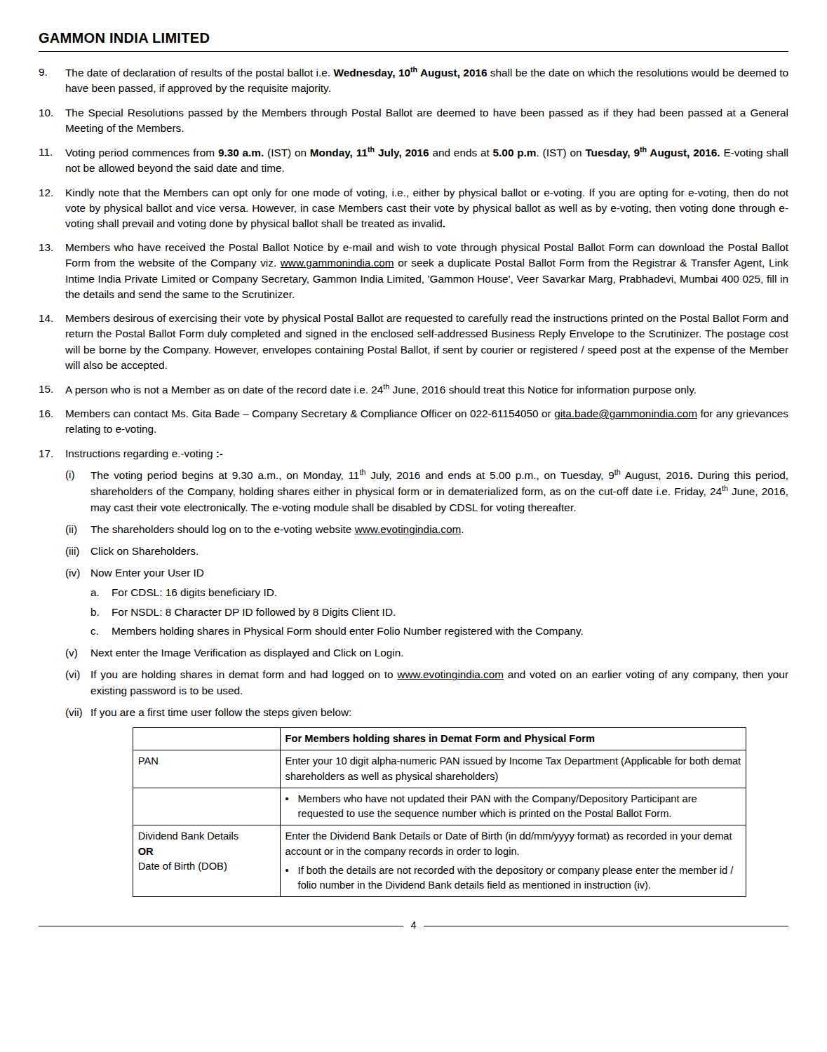GAMMON INDIA LIMITED
9. The date of declaration of results of the postal ballot i.e. Wednesday, 10th August, 2016 shall be the date on which the resolutions would be deemed to have been passed, if approved by the requisite majority.
10. The Special Resolutions passed by the Members through Postal Ballot are deemed to have been passed as if they had been passed at a General Meeting of the Members.
11. Voting period commences from 9.30 a.m. (IST) on Monday, 11th July, 2016 and ends at 5.00 p.m. (IST) on Tuesday, 9th August, 2016. E-voting shall not be allowed beyond the said date and time.
12. Kindly note that the Members can opt only for one mode of voting, i.e., either by physical ballot or e-voting. If you are opting for e-voting, then do not vote by physical ballot and vice versa. However, in case Members cast their vote by physical ballot as well as by e-voting, then voting done through e-voting shall prevail and voting done by physical ballot shall be treated as invalid.
13. Members who have received the Postal Ballot Notice by e-mail and wish to vote through physical Postal Ballot Form can download the Postal Ballot Form from the website of the Company viz. www.gammonindia.com or seek a duplicate Postal Ballot Form from the Registrar & Transfer Agent, Link Intime India Private Limited or Company Secretary, Gammon India Limited, 'Gammon House', Veer Savarkar Marg, Prabhadevi, Mumbai 400 025, fill in the details and send the same to the Scrutinizer.
14. Members desirous of exercising their vote by physical Postal Ballot are requested to carefully read the instructions printed on the Postal Ballot Form and return the Postal Ballot Form duly completed and signed in the enclosed self-addressed Business Reply Envelope to the Scrutinizer. The postage cost will be borne by the Company. However, envelopes containing Postal Ballot, if sent by courier or registered / speed post at the expense of the Member will also be accepted.
15. A person who is not a Member as on date of the record date i.e. 24th June, 2016 should treat this Notice for information purpose only.
16. Members can contact Ms. Gita Bade – Company Secretary & Compliance Officer on 022-61154050 or gita.bade@gammonindia.com for any grievances relating to e-voting.
17. Instructions regarding e.-voting :-
(i) The voting period begins at 9.30 a.m., on Monday, 11th July, 2016 and ends at 5.00 p.m., on Tuesday, 9th August, 2016. During this period, shareholders of the Company, holding shares either in physical form or in dematerialized form, as on the cut-off date i.e. Friday, 24th June, 2016, may cast their vote electronically. The e-voting module shall be disabled by CDSL for voting thereafter.
(ii) The shareholders should log on to the e-voting website www.evotingindia.com.
(iii) Click on Shareholders.
(iv) Now Enter your User ID
a. For CDSL: 16 digits beneficiary ID.
b. For NSDL: 8 Character DP ID followed by 8 Digits Client ID.
c. Members holding shares in Physical Form should enter Folio Number registered with the Company.
(v) Next enter the Image Verification as displayed and Click on Login.
(vi) If you are holding shares in demat form and had logged on to www.evotingindia.com and voted on an earlier voting of any company, then your existing password is to be used.
(vii) If you are a first time user follow the steps given below:
| | For Members holding shares in Demat Form and Physical Form |
| PAN | Enter your 10 digit alpha-numeric PAN issued by Income Tax Department (Applicable for both demat shareholders as well as physical shareholders) |
| | • Members who have not updated their PAN with the Company/Depository Participant are requested to use the sequence number which is printed on the Postal Ballot Form. |
| Dividend Bank Details OR Date of Birth (DOB) | Enter the Dividend Bank Details or Date of Birth (in dd/mm/yyyy format) as recorded in your demat account or in the company records in order to login. • If both the details are not recorded with the depository or company please enter the member id / folio number in the Dividend Bank details field as mentioned in instruction (iv). |
4